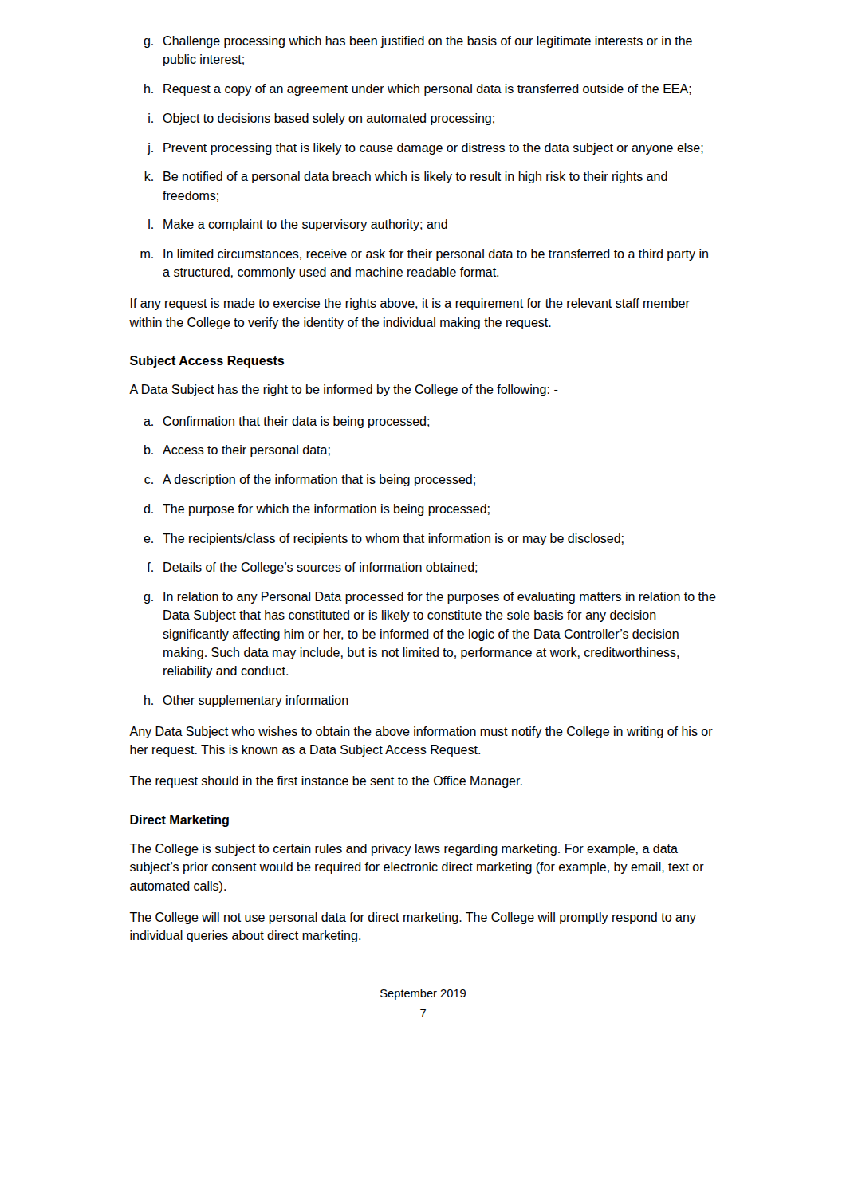Challenge processing which has been justified on the basis of our legitimate interests or in the public interest;
Request a copy of an agreement under which personal data is transferred outside of the EEA;
Object to decisions based solely on automated processing;
Prevent processing that is likely to cause damage or distress to the data subject or anyone else;
Be notified of a personal data breach which is likely to result in high risk to their rights and freedoms;
Make a complaint to the supervisory authority; and
In limited circumstances, receive or ask for their personal data to be transferred to a third party in a structured, commonly used and machine readable format.
If any request is made to exercise the rights above, it is a requirement for the relevant staff member within the College to verify the identity of the individual making the request.
Subject Access Requests
A Data Subject has the right to be informed by the College of the following: -
Confirmation that their data is being processed;
Access to their personal data;
A description of the information that is being processed;
The purpose for which the information is being processed;
The recipients/class of recipients to whom that information is or may be disclosed;
Details of the College’s sources of information obtained;
In relation to any Personal Data processed for the purposes of evaluating matters in relation to the Data Subject that has constituted or is likely to constitute the sole basis for any decision significantly affecting him or her, to be informed of the logic of the Data Controller’s decision making. Such data may include, but is not limited to, performance at work, creditworthiness, reliability and conduct.
Other supplementary information
Any Data Subject who wishes to obtain the above information must notify the College in writing of his or her request. This is known as a Data Subject Access Request.
The request should in the first instance be sent to the Office Manager.
Direct Marketing
The College is subject to certain rules and privacy laws regarding marketing. For example, a data subject’s prior consent would be required for electronic direct marketing (for example, by email, text or automated calls).
The College will not use personal data for direct marketing. The College will promptly respond to any individual queries about direct marketing.
September 2019
7